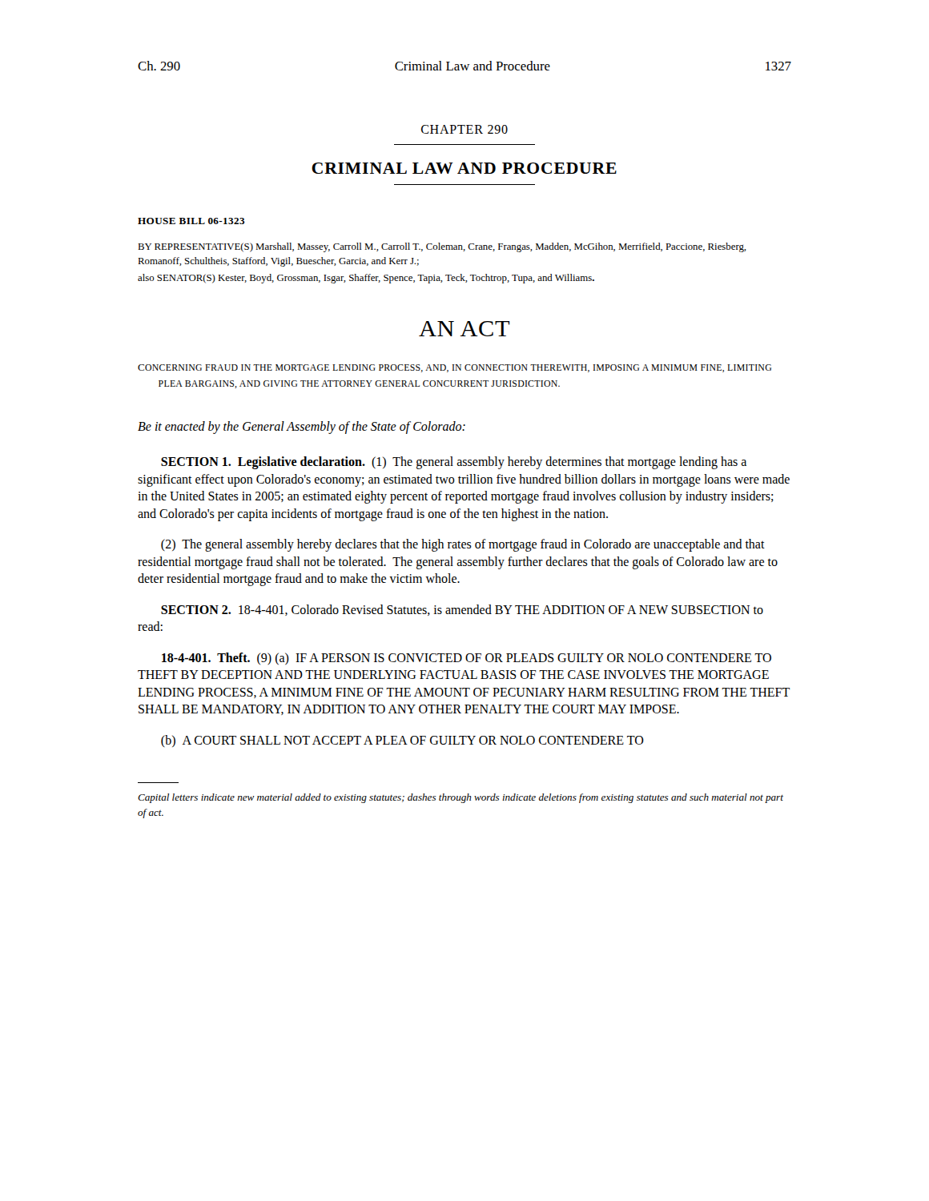Ch. 290 Criminal Law and Procedure 1327
CHAPTER 290
CRIMINAL LAW AND PROCEDURE
HOUSE BILL 06-1323
BY REPRESENTATIVE(S) Marshall, Massey, Carroll M., Carroll T., Coleman, Crane, Frangas, Madden, McGihon, Merrifield, Paccione, Riesberg, Romanoff, Schultheis, Stafford, Vigil, Buescher, Garcia, and Kerr J.;
also SENATOR(S) Kester, Boyd, Grossman, Isgar, Shaffer, Spence, Tapia, Teck, Tochtrop, Tupa, and Williams.
AN ACT
CONCERNING FRAUD IN THE MORTGAGE LENDING PROCESS, AND, IN CONNECTION THEREWITH, IMPOSING A MINIMUM FINE, LIMITING PLEA BARGAINS, AND GIVING THE ATTORNEY GENERAL CONCURRENT JURISDICTION.
Be it enacted by the General Assembly of the State of Colorado:
SECTION 1. Legislative declaration. (1) The general assembly hereby determines that mortgage lending has a significant effect upon Colorado's economy; an estimated two trillion five hundred billion dollars in mortgage loans were made in the United States in 2005; an estimated eighty percent of reported mortgage fraud involves collusion by industry insiders; and Colorado's per capita incidents of mortgage fraud is one of the ten highest in the nation.
(2) The general assembly hereby declares that the high rates of mortgage fraud in Colorado are unacceptable and that residential mortgage fraud shall not be tolerated. The general assembly further declares that the goals of Colorado law are to deter residential mortgage fraud and to make the victim whole.
SECTION 2. 18-4-401, Colorado Revised Statutes, is amended BY THE ADDITION OF A NEW SUBSECTION to read:
18-4-401. Theft. (9) (a) IF A PERSON IS CONVICTED OF OR PLEADS GUILTY OR NOLO CONTENDERE TO THEFT BY DECEPTION AND THE UNDERLYING FACTUAL BASIS OF THE CASE INVOLVES THE MORTGAGE LENDING PROCESS, A MINIMUM FINE OF THE AMOUNT OF PECUNIARY HARM RESULTING FROM THE THEFT SHALL BE MANDATORY, IN ADDITION TO ANY OTHER PENALTY THE COURT MAY IMPOSE.
(b) A COURT SHALL NOT ACCEPT A PLEA OF GUILTY OR NOLO CONTENDERE TO
Capital letters indicate new material added to existing statutes; dashes through words indicate deletions from existing statutes and such material not part of act.